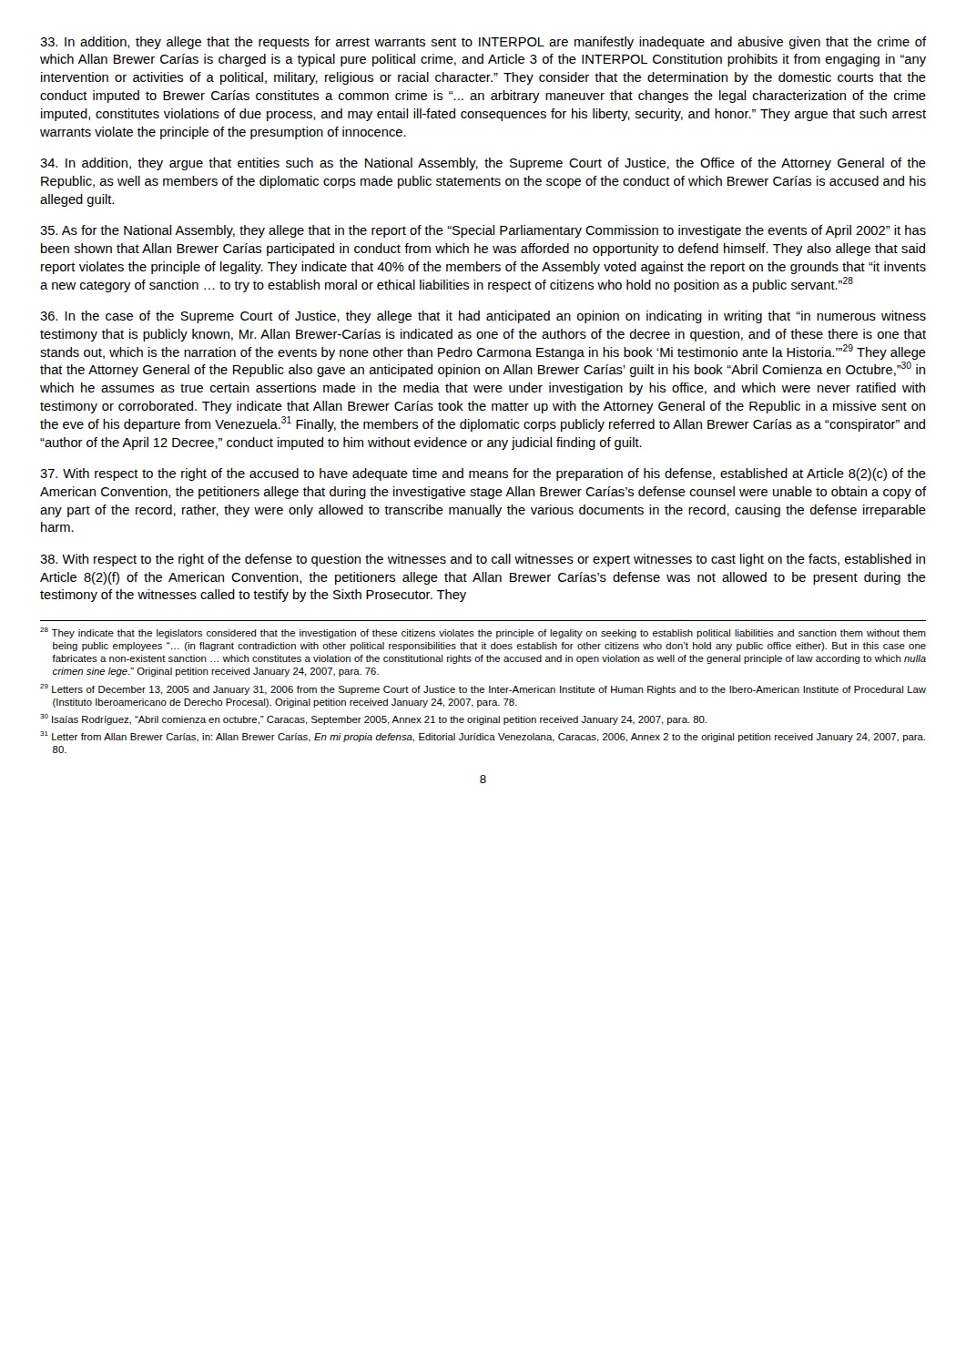33. In addition, they allege that the requests for arrest warrants sent to INTERPOL are manifestly inadequate and abusive given that the crime of which Allan Brewer Carías is charged is a typical pure political crime, and Article 3 of the INTERPOL Constitution prohibits it from engaging in “any intervention or activities of a political, military, religious or racial character.” They consider that the determination by the domestic courts that the conduct imputed to Brewer Carías constitutes a common crime is “... an arbitrary maneuver that changes the legal characterization of the crime imputed, constitutes violations of due process, and may entail ill-fated consequences for his liberty, security, and honor.” They argue that such arrest warrants violate the principle of the presumption of innocence.
34. In addition, they argue that entities such as the National Assembly, the Supreme Court of Justice, the Office of the Attorney General of the Republic, as well as members of the diplomatic corps made public statements on the scope of the conduct of which Brewer Carías is accused and his alleged guilt.
35. As for the National Assembly, they allege that in the report of the “Special Parliamentary Commission to investigate the events of April 2002” it has been shown that Allan Brewer Carías participated in conduct from which he was afforded no opportunity to defend himself. They also allege that said report violates the principle of legality. They indicate that 40% of the members of the Assembly voted against the report on the grounds that “it invents a new category of sanction … to try to establish moral or ethical liabilities in respect of citizens who hold no position as a public servant.”28
36. In the case of the Supreme Court of Justice, they allege that it had anticipated an opinion on indicating in writing that “in numerous witness testimony that is publicly known, Mr. Allan Brewer-Carías is indicated as one of the authors of the decree in question, and of these there is one that stands out, which is the narration of the events by none other than Pedro Carmona Estanga in his book ‘Mi testimonio ante la Historia.’”29 They allege that the Attorney General of the Republic also gave an anticipated opinion on Allan Brewer Carías’ guilt in his book “Abril Comienza en Octubre,”30 in which he assumes as true certain assertions made in the media that were under investigation by his office, and which were never ratified with testimony or corroborated. They indicate that Allan Brewer Carías took the matter up with the Attorney General of the Republic in a missive sent on the eve of his departure from Venezuela.31 Finally, the members of the diplomatic corps publicly referred to Allan Brewer Carías as a “conspirator” and “author of the April 12 Decree,” conduct imputed to him without evidence or any judicial finding of guilt.
37. With respect to the right of the accused to have adequate time and means for the preparation of his defense, established at Article 8(2)(c) of the American Convention, the petitioners allege that during the investigative stage Allan Brewer Carías’s defense counsel were unable to obtain a copy of any part of the record, rather, they were only allowed to transcribe manually the various documents in the record, causing the defense irreparable harm.
38. With respect to the right of the defense to question the witnesses and to call witnesses or expert witnesses to cast light on the facts, established in Article 8(2)(f) of the American Convention, the petitioners allege that Allan Brewer Carías’s defense was not allowed to be present during the testimony of the witnesses called to testify by the Sixth Prosecutor. They
28 They indicate that the legislators considered that the investigation of these citizens violates the principle of legality on seeking to establish political liabilities and sanction them without them being public employees “… (in flagrant contradiction with other political responsibilities that it does establish for other citizens who don’t hold any public office either). But in this case one fabricates a non-existent sanction … which constitutes a violation of the constitutional rights of the accused and in open violation as well of the general principle of law according to which nulla crimen sine lege.” Original petition received January 24, 2007, para. 76.
29 Letters of December 13, 2005 and January 31, 2006 from the Supreme Court of Justice to the Inter-American Institute of Human Rights and to the Ibero-American Institute of Procedural Law (Instituto Iberoamericano de Derecho Procesal). Original petition received January 24, 2007, para. 78.
30 Isaías Rodríguez, “Abril comienza en octubre,” Caracas, September 2005, Annex 21 to the original petition received January 24, 2007, para. 80.
31 Letter from Allan Brewer Carías, in: Allan Brewer Carías, En mi propia defensa, Editorial Jurídica Venezolana, Caracas, 2006, Annex 2 to the original petition received January 24, 2007, para. 80.
8